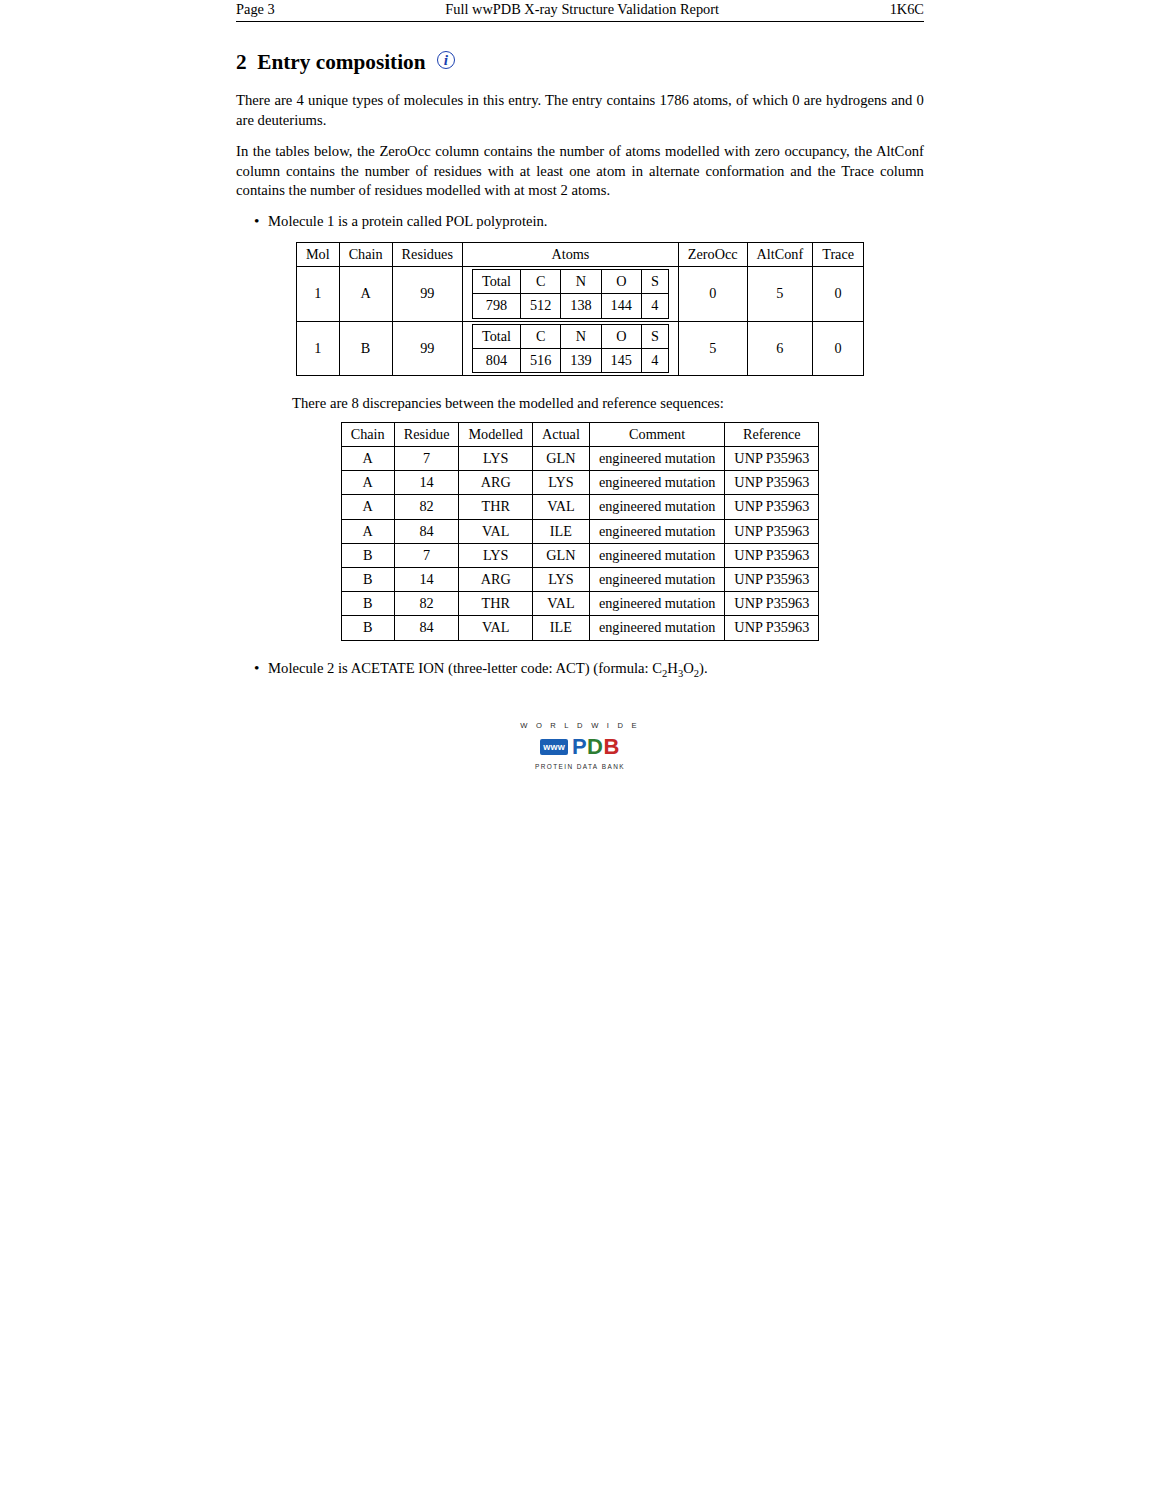Page 3
Full wwPDB X-ray Structure Validation Report
1K6C
2 Entry composition i
There are 4 unique types of molecules in this entry. The entry contains 1786 atoms, of which 0 are hydrogens and 0 are deuteriums.
In the tables below, the ZeroOcc column contains the number of atoms modelled with zero occupancy, the AltConf column contains the number of residues with at least one atom in alternate conformation and the Trace column contains the number of residues modelled with at most 2 atoms.
Molecule 1 is a protein called POL polyprotein.
| Mol | Chain | Residues | Atoms | ZeroOcc | AltConf | Trace |
| --- | --- | --- | --- | --- | --- | --- |
| 1 | A | 99 | / Total / C / N / O / S / / 798 / 512 / 138 / 144 / 4 / | 0 | 5 | 0 |
| 1 | B | 99 | / Total / C / N / O / S / / 804 / 516 / 139 / 145 / 4 / | 5 | 6 | 0 |
There are 8 discrepancies between the modelled and reference sequences:
| Chain | Residue | Modelled | Actual | Comment | Reference |
| --- | --- | --- | --- | --- | --- |
| A | 7 | LYS | GLN | engineered mutation | UNP P35963 |
| A | 14 | ARG | LYS | engineered mutation | UNP P35963 |
| A | 82 | THR | VAL | engineered mutation | UNP P35963 |
| A | 84 | VAL | ILE | engineered mutation | UNP P35963 |
| B | 7 | LYS | GLN | engineered mutation | UNP P35963 |
| B | 14 | ARG | LYS | engineered mutation | UNP P35963 |
| B | 82 | THR | VAL | engineered mutation | UNP P35963 |
| B | 84 | VAL | ILE | engineered mutation | UNP P35963 |
Molecule 2 is ACETATE ION (three-letter code: ACT) (formula: C2H3O2).
W O R L D W I D E
www PDB
PROTEIN DATA BANK